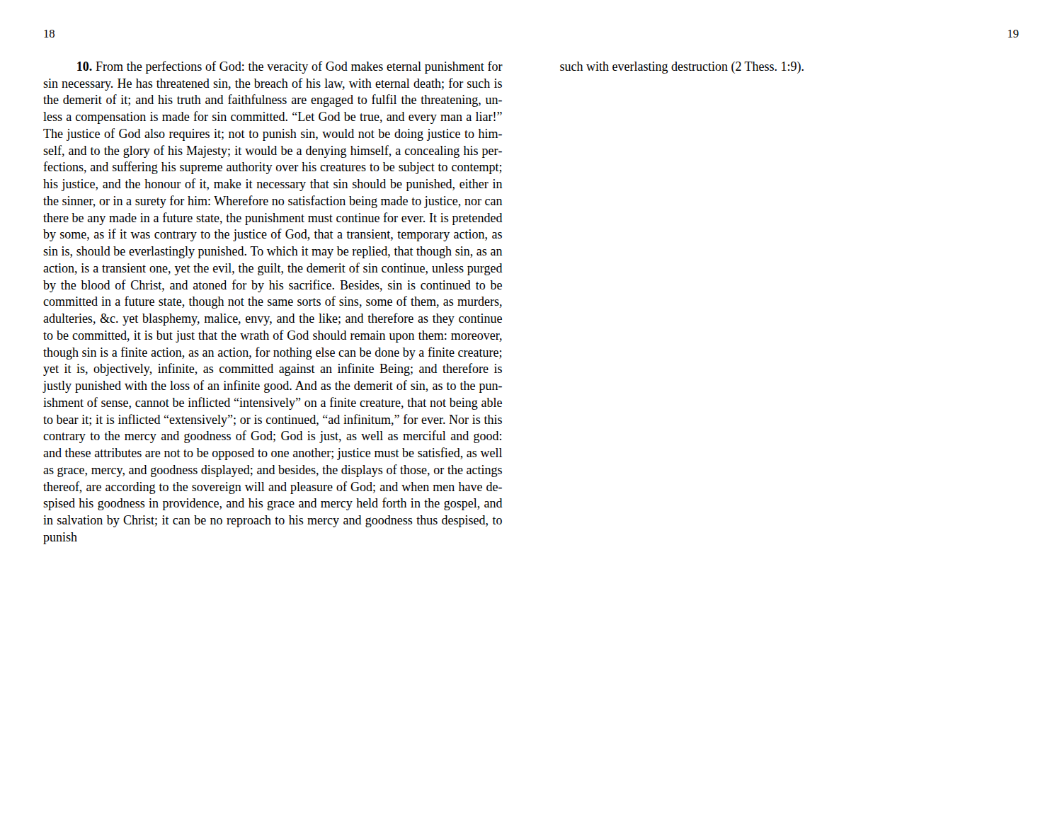18
10. From the perfections of God: the veracity of God makes eternal punishment for sin necessary. He has threatened sin, the breach of his law, with eternal death; for such is the demerit of it; and his truth and faithfulness are engaged to fulfil the threatening, unless a compensation is made for sin committed. “Let God be true, and every man a liar!” The justice of God also requires it; not to punish sin, would not be doing justice to himself, and to the glory of his Majesty; it would be a denying himself, a concealing his perfections, and suffering his supreme authority over his creatures to be subject to contempt; his justice, and the honour of it, make it necessary that sin should be punished, either in the sinner, or in a surety for him: Wherefore no satisfaction being made to justice, nor can there be any made in a future state, the punishment must continue for ever. It is pretended by some, as if it was contrary to the justice of God, that a transient, temporary action, as sin is, should be everlastingly punished. To which it may be replied, that though sin, as an action, is a transient one, yet the evil, the guilt, the demerit of sin continue, unless purged by the blood of Christ, and atoned for by his sacrifice. Besides, sin is continued to be committed in a future state, though not the same sorts of sins, some of them, as murders, adulteries, &c. yet blasphemy, malice, envy, and the like; and therefore as they continue to be committed, it is but just that the wrath of God should remain upon them: moreover, though sin is a finite action, as an action, for nothing else can be done by a finite creature; yet it is, objectively, infinite, as committed against an infinite Being; and therefore is justly punished with the loss of an infinite good. And as the demerit of sin, as to the punishment of sense, cannot be inflicted “intensively” on a finite creature, that not being able to bear it; it is inflicted “extensively”; or is continued, “ad infinitum,” for ever. Nor is this contrary to the mercy and goodness of God; God is just, as well as merciful and good: and these attributes are not to be opposed to one another; justice must be satisfied, as well as grace, mercy, and goodness displayed; and besides, the displays of those, or the actings thereof, are according to the sovereign will and pleasure of God; and when men have despised his goodness in providence, and his grace and mercy held forth in the gospel, and in salvation by Christ; it can be no reproach to his mercy and goodness thus despised, to punish
19
such with everlasting destruction (2 Thess. 1:9).